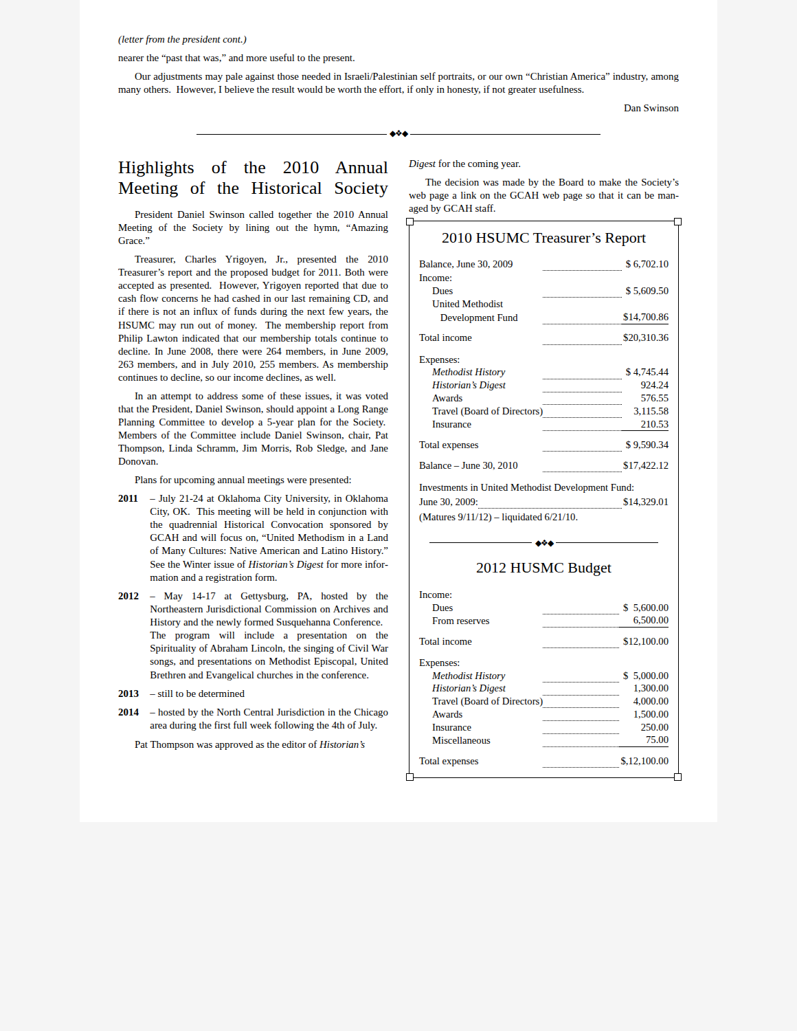(letter from the president cont.)
nearer the “past that was,” and more useful to the present.
Our adjustments may pale against those needed in Israeli/Palestinian self portraits, or our own “Christian America” industry, among many others. However, I believe the result would be worth the effort, if only in honesty, if not greater usefulness.
Dan Swinson
◆❖◆
Highlights of the 2010 Annual Meeting of the Historical Society
President Daniel Swinson called together the 2010 Annual Meeting of the Society by lining out the hymn, “Amazing Grace.”
Treasurer, Charles Yrigoyen, Jr., presented the 2010 Treasurer’s report and the proposed budget for 2011. Both were accepted as presented. However, Yrigoyen reported that due to cash flow concerns he had cashed in our last remaining CD, and if there is not an influx of funds during the next few years, the HSUMC may run out of money. The membership report from Philip Lawton indicated that our membership totals continue to decline. In June 2008, there were 264 members, in June 2009, 263 members, and in July 2010, 255 members. As membership continues to decline, so our income declines, as well.
In an attempt to address some of these issues, it was voted that the President, Daniel Swinson, should appoint a Long Range Planning Committee to develop a 5-year plan for the Society. Members of the Committee include Daniel Swinson, chair, Pat Thompson, Linda Schramm, Jim Morris, Rob Sledge, and Jane Donovan.
Plans for upcoming annual meetings were presented:
2011
– July 21-24 at Oklahoma City University, in Oklahoma City, OK. This meeting will be held in conjunction with the quadrennial Historical Convocation sponsored by GCAH and will focus on, “United Methodism in a Land of Many Cultures: Native American and Latino History.” See the Winter issue of Historian’s Digest for more information and a registration form.
2012
– May 14-17 at Gettysburg, PA, hosted by the Northeastern Jurisdictional Commission on Archives and History and the newly formed Susquehanna Conference. The program will include a presentation on the Spirituality of Abraham Lincoln, the singing of Civil War songs, and presentations on Methodist Episcopal, United Brethren and Evangelical churches in the conference.
2013
– still to be determined
2014
– hosted by the North Central Jurisdiction in the Chicago area during the first full week following the 4th of July.
Pat Thompson was approved as the editor of Historian’s
Digest for the coming year.
The decision was made by the Board to make the Society’s web page a link on the GCAH web page so that it can be managed by GCAH staff.
2010 HSUMC Treasurer’s Report
| Balance, June 30, 2009 | | $ 6,702.10 |
| Income: |
| Dues | | $ 5,609.50 |
| United Methodist |
| Development Fund | | $14,700.86 |
| Total income | | $20,310.36 |
| Expenses: |
| Methodist History | | $ 4,745.44 |
| Historian’s Digest | | 924.24 |
| Awards | | 576.55 |
| Travel (Board of Directors) | | 3,115.58 |
| Insurance | | 210.53 |
| Total expenses | | $ 9,590.34 |
| Balance – June 30, 2010 | | $17,422.12 |
Investments in United Methodist Development Fund:
| June 30, 2009: | | $14,329.01 |
(Matures 9/11/12) – liquidated 6/21/10.
◆❖◆
2012 HUSMC Budget
| Income: |
| Dues | | $ 5,600.00 |
| From reserves | | 6,500.00 |
| Total income | | $12,100.00 |
| Expenses: |
| Methodist History | | $ 5,000.00 |
| Historian’s Digest | | 1,300.00 |
| Travel (Board of Directors) | | 4,000.00 |
| Awards | | 1,500.00 |
| Insurance | | 250.00 |
| Miscellaneous | | 75.00 |
| Total expenses | | $,12,100.00 |